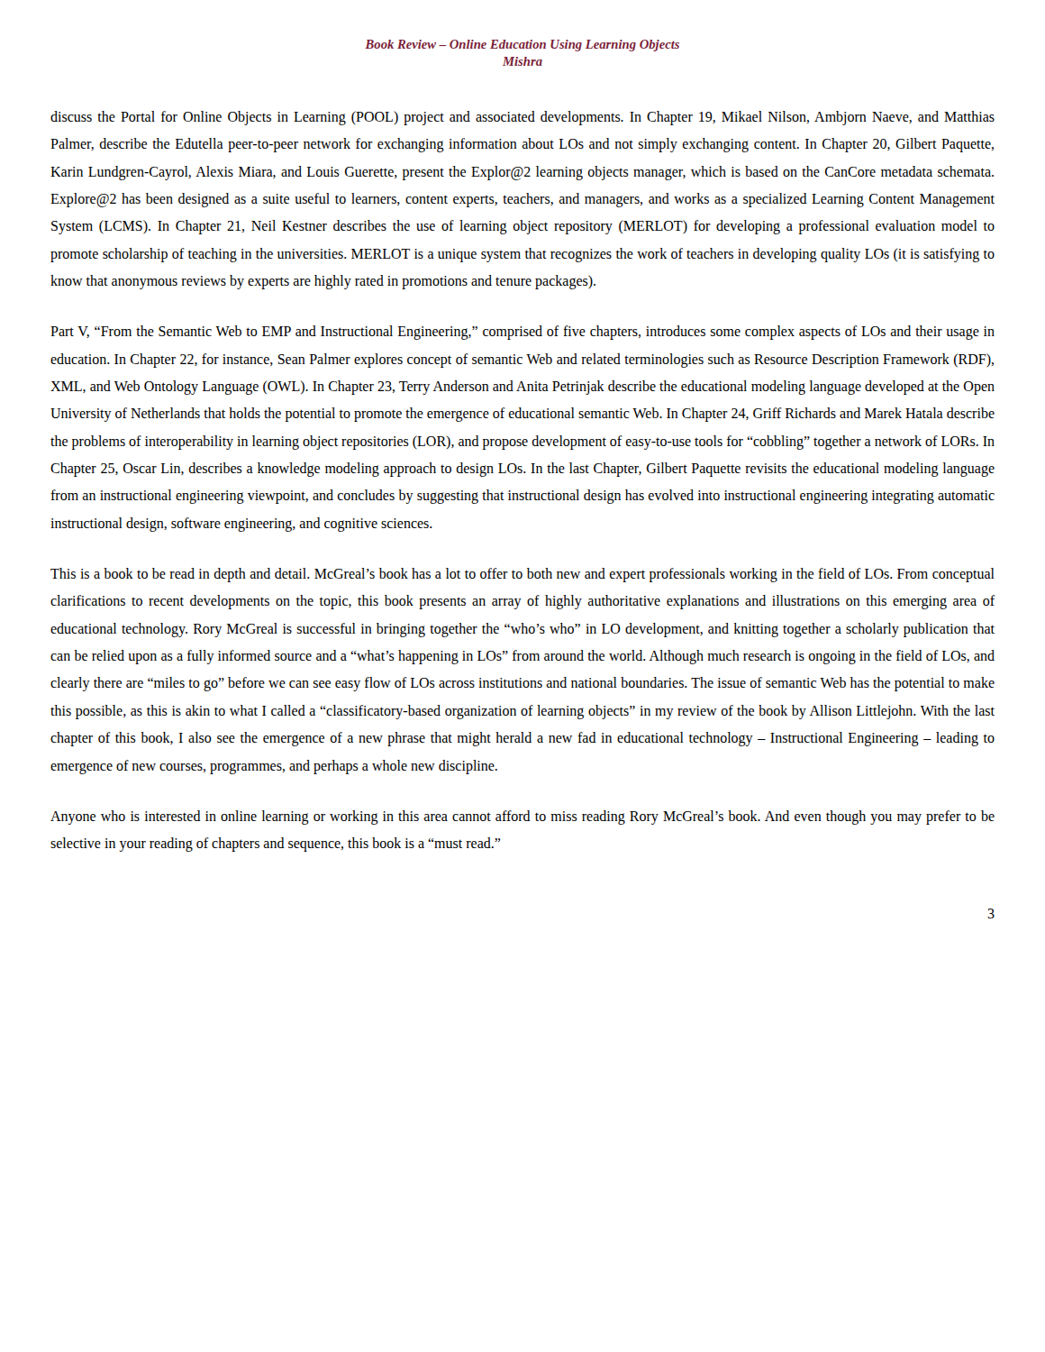Book Review – Online Education Using Learning Objects
Mishra
discuss the Portal for Online Objects in Learning (POOL) project and associated developments. In Chapter 19, Mikael Nilson, Ambjorn Naeve, and Matthias Palmer, describe the Edutella peer-to-peer network for exchanging information about LOs and not simply exchanging content. In Chapter 20, Gilbert Paquette, Karin Lundgren-Cayrol, Alexis Miara, and Louis Guerette, present the Explor@2 learning objects manager, which is based on the CanCore metadata schemata. Explore@2 has been designed as a suite useful to learners, content experts, teachers, and managers, and works as a specialized Learning Content Management System (LCMS). In Chapter 21, Neil Kestner describes the use of learning object repository (MERLOT) for developing a professional evaluation model to promote scholarship of teaching in the universities. MERLOT is a unique system that recognizes the work of teachers in developing quality LOs (it is satisfying to know that anonymous reviews by experts are highly rated in promotions and tenure packages).
Part V, “From the Semantic Web to EMP and Instructional Engineering,” comprised of five chapters, introduces some complex aspects of LOs and their usage in education. In Chapter 22, for instance, Sean Palmer explores concept of semantic Web and related terminologies such as Resource Description Framework (RDF), XML, and Web Ontology Language (OWL). In Chapter 23, Terry Anderson and Anita Petrinjak describe the educational modeling language developed at the Open University of Netherlands that holds the potential to promote the emergence of educational semantic Web. In Chapter 24, Griff Richards and Marek Hatala describe the problems of interoperability in learning object repositories (LOR), and propose development of easy-to-use tools for “cobbling” together a network of LORs. In Chapter 25, Oscar Lin, describes a knowledge modeling approach to design LOs. In the last Chapter, Gilbert Paquette revisits the educational modeling language from an instructional engineering viewpoint, and concludes by suggesting that instructional design has evolved into instructional engineering integrating automatic instructional design, software engineering, and cognitive sciences.
This is a book to be read in depth and detail. McGreal’s book has a lot to offer to both new and expert professionals working in the field of LOs. From conceptual clarifications to recent developments on the topic, this book presents an array of highly authoritative explanations and illustrations on this emerging area of educational technology. Rory McGreal is successful in bringing together the “who’s who” in LO development, and knitting together a scholarly publication that can be relied upon as a fully informed source and a “what’s happening in LOs” from around the world. Although much research is ongoing in the field of LOs, and clearly there are “miles to go” before we can see easy flow of LOs across institutions and national boundaries. The issue of semantic Web has the potential to make this possible, as this is akin to what I called a “classificatory-based organization of learning objects” in my review of the book by Allison Littlejohn. With the last chapter of this book, I also see the emergence of a new phrase that might herald a new fad in educational technology – Instructional Engineering – leading to emergence of new courses, programmes, and perhaps a whole new discipline.
Anyone who is interested in online learning or working in this area cannot afford to miss reading Rory McGreal’s book. And even though you may prefer to be selective in your reading of chapters and sequence, this book is a “must read.”
3